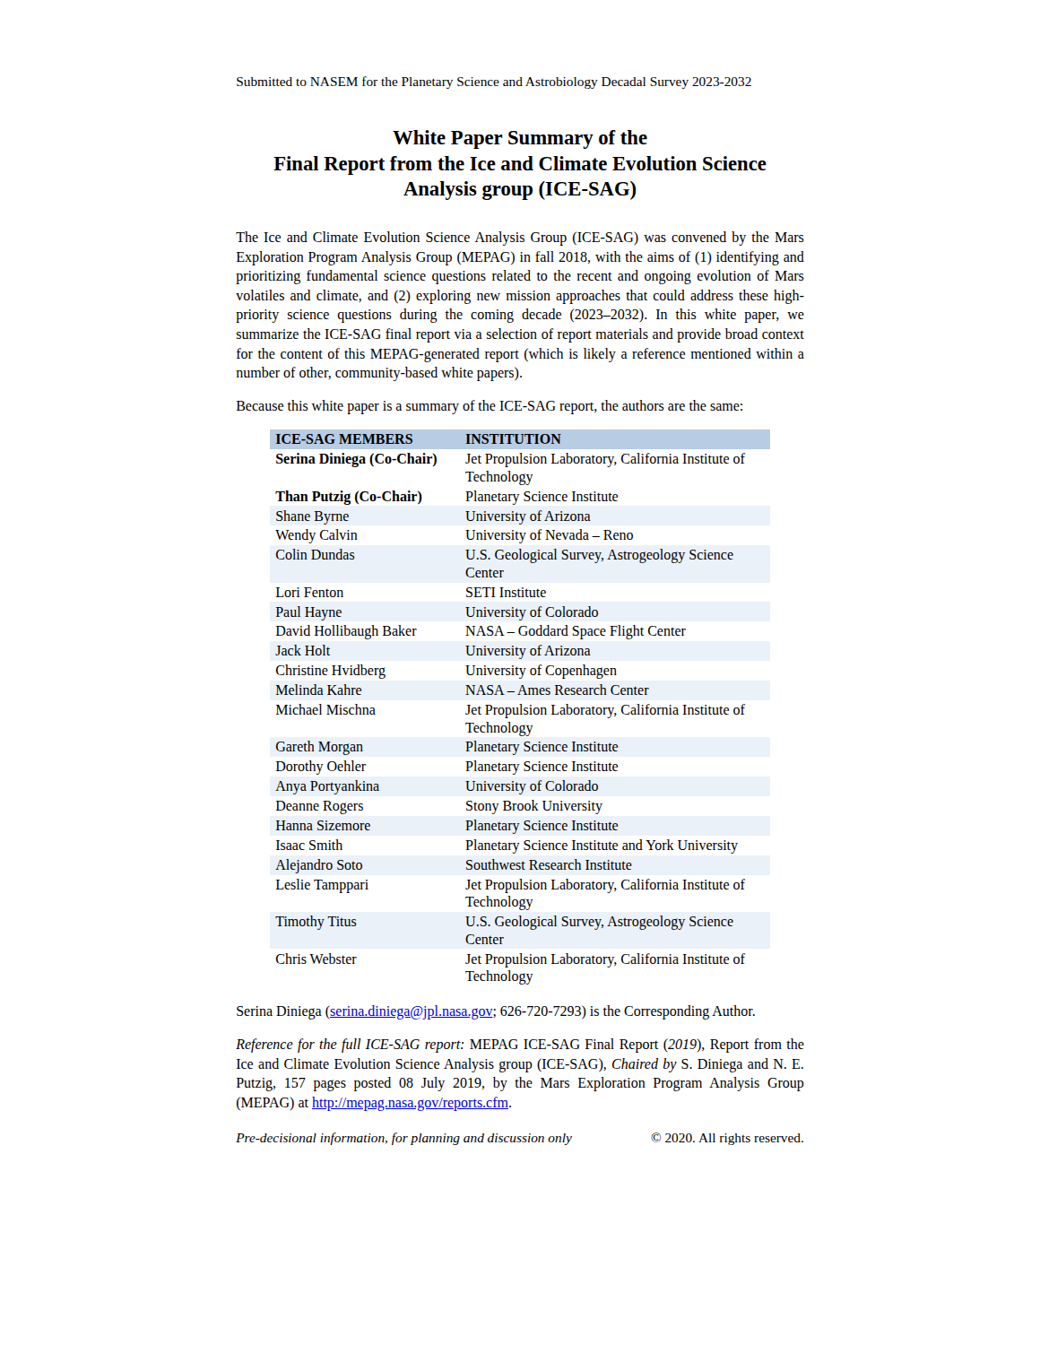Submitted to NASEM for the Planetary Science and Astrobiology Decadal Survey 2023-2032
White Paper Summary of the
Final Report from the Ice and Climate Evolution Science
Analysis group (ICE-SAG)
The Ice and Climate Evolution Science Analysis Group (ICE-SAG) was convened by the Mars Exploration Program Analysis Group (MEPAG) in fall 2018, with the aims of (1) identifying and prioritizing fundamental science questions related to the recent and ongoing evolution of Mars volatiles and climate, and (2) exploring new mission approaches that could address these high-priority science questions during the coming decade (2023–2032). In this white paper, we summarize the ICE-SAG final report via a selection of report materials and provide broad context for the content of this MEPAG-generated report (which is likely a reference mentioned within a number of other, community-based white papers).
Because this white paper is a summary of the ICE-SAG report, the authors are the same:
| ICE-SAG MEMBERS | INSTITUTION |
| --- | --- |
| Serina Diniega (Co-Chair) | Jet Propulsion Laboratory, California Institute of Technology |
| Than Putzig (Co-Chair) | Planetary Science Institute |
| Shane Byrne | University of Arizona |
| Wendy Calvin | University of Nevada – Reno |
| Colin Dundas | U.S. Geological Survey, Astrogeology Science Center |
| Lori Fenton | SETI Institute |
| Paul Hayne | University of Colorado |
| David Hollibaugh Baker | NASA – Goddard Space Flight Center |
| Jack Holt | University of Arizona |
| Christine Hvidberg | University of Copenhagen |
| Melinda Kahre | NASA – Ames Research Center |
| Michael Mischna | Jet Propulsion Laboratory, California Institute of Technology |
| Gareth Morgan | Planetary Science Institute |
| Dorothy Oehler | Planetary Science Institute |
| Anya Portyankina | University of Colorado |
| Deanne Rogers | Stony Brook University |
| Hanna Sizemore | Planetary Science Institute |
| Isaac Smith | Planetary Science Institute and York University |
| Alejandro Soto | Southwest Research Institute |
| Leslie Tamppari | Jet Propulsion Laboratory, California Institute of Technology |
| Timothy Titus | U.S. Geological Survey, Astrogeology Science Center |
| Chris Webster | Jet Propulsion Laboratory, California Institute of Technology |
Serina Diniega (serina.diniega@jpl.nasa.gov; 626-720-7293) is the Corresponding Author.
Reference for the full ICE-SAG report: MEPAG ICE-SAG Final Report (2019), Report from the Ice and Climate Evolution Science Analysis group (ICE-SAG), Chaired by S. Diniega and N. E. Putzig, 157 pages posted 08 July 2019, by the Mars Exploration Program Analysis Group (MEPAG) at http://mepag.nasa.gov/reports.cfm.
Pre-decisional information, for planning and discussion only
© 2020. All rights reserved.